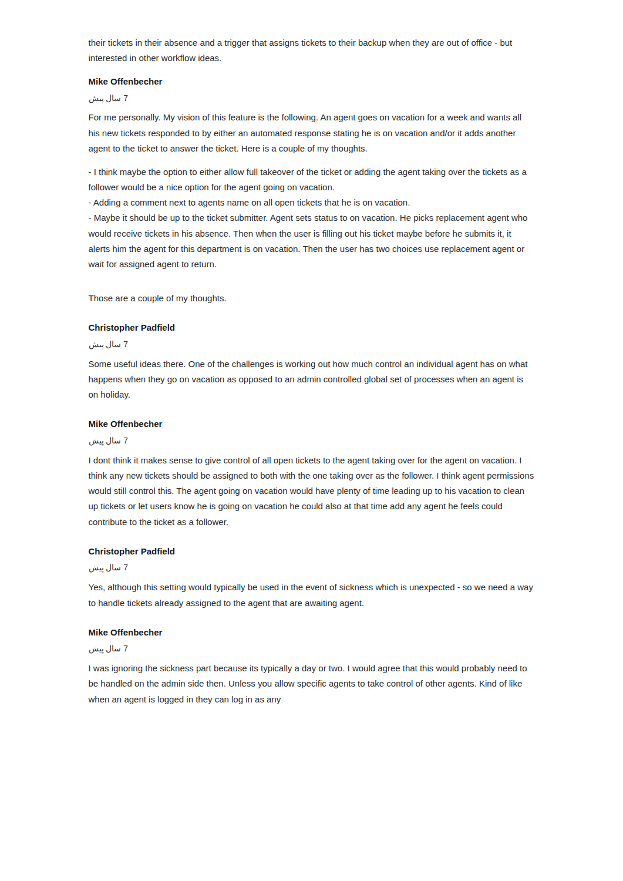their tickets in their absence and a trigger that assigns tickets to their backup when they are out of office - but interested in other workflow ideas.
Mike Offenbecher
7 سال پیش
For me personally. My vision of this feature is the following. An agent goes on vacation for a week and wants all his new tickets responded to by either an automated response stating he is on vacation and/or it adds another agent to the ticket to answer the ticket. Here is a couple of my thoughts.
- I think maybe the option to either allow full takeover of the ticket or adding the agent taking over the tickets as a follower would be a nice option for the agent going on vacation.
- Adding a comment next to agents name on all open tickets that he is on vacation.
- Maybe it should be up to the ticket submitter. Agent sets status to on vacation. He picks replacement agent who would receive tickets in his absence. Then when the user is filling out his ticket maybe before he submits it, it alerts him the agent for this department is on vacation. Then the user has two choices use replacement agent or wait for assigned agent to return.
Those are a couple of my thoughts.
Christopher Padfield
7 سال پیش
Some useful ideas there. One of the challenges is working out how much control an individual agent has on what happens when they go on vacation as opposed to an admin controlled global set of processes when an agent is on holiday.
Mike Offenbecher
7 سال پیش
I dont think it makes sense to give control of all open tickets to the agent taking over for the agent on vacation. I think any new tickets should be assigned to both with the one taking over as the follower. I think agent permissions would still control this. The agent going on vacation would have plenty of time leading up to his vacation to clean up tickets or let users know he is going on vacation he could also at that time add any agent he feels could contribute to the ticket as a follower.
Christopher Padfield
7 سال پیش
Yes, although this setting would typically be used in the event of sickness which is unexpected - so we need a way to handle tickets already assigned to the agent that are awaiting agent.
Mike Offenbecher
7 سال پیش
I was ignoring the sickness part because its typically a day or two. I would agree that this would probably need to be handled on the admin side then. Unless you allow specific agents to take control of other agents. Kind of like when an agent is logged in they can log in as any